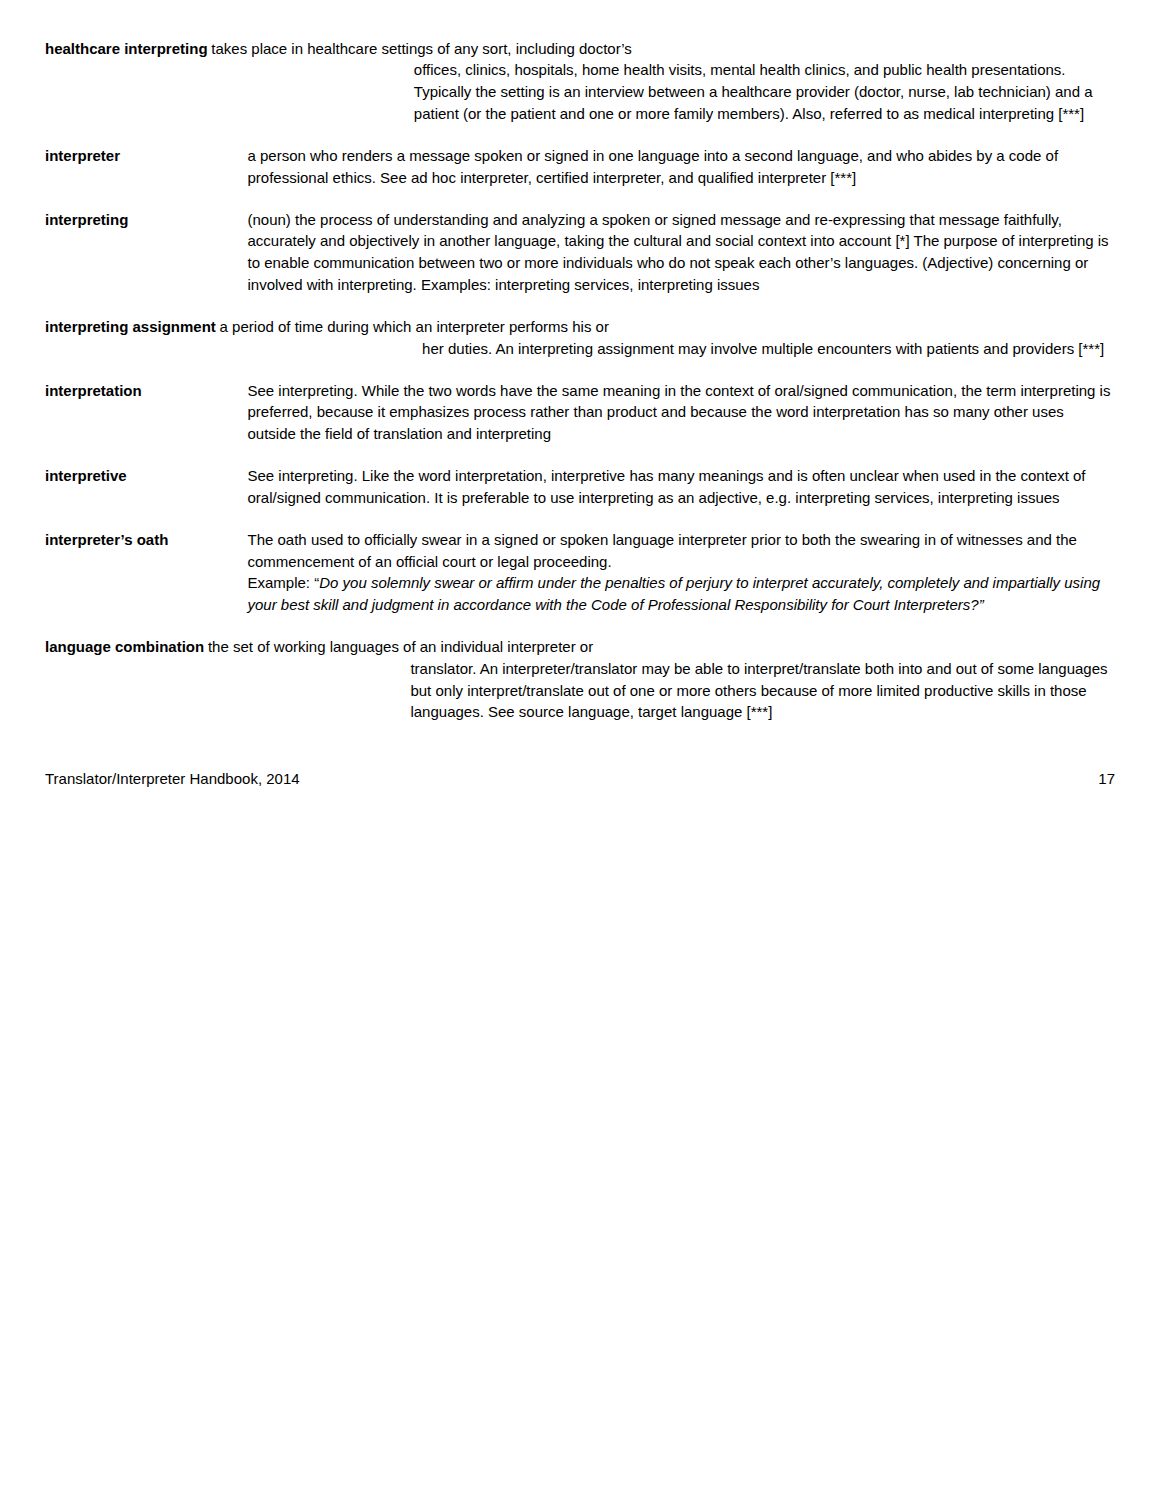healthcare interpreting
takes place in healthcare settings of any sort, including doctor’s offices, clinics, hospitals, home health visits, mental health clinics, and public health presentations. Typically the setting is an interview between a healthcare provider (doctor, nurse, lab technician) and a patient (or the patient and one or more family members). Also, referred to as medical interpreting [***]
interpreter
a person who renders a message spoken or signed in one language into a second language, and who abides by a code of professional ethics. See ad hoc interpreter, certified interpreter, and qualified interpreter [***]
interpreting
(noun) the process of understanding and analyzing a spoken or signed message and re-expressing that message faithfully, accurately and objectively in another language, taking the cultural and social context into account [*] The purpose of interpreting is to enable communication between two or more individuals who do not speak each other’s languages. (Adjective) concerning or involved with interpreting. Examples: interpreting services, interpreting issues
interpreting assignment
a period of time during which an interpreter performs his or her duties. An interpreting assignment may involve multiple encounters with patients and providers [***]
interpretation
See interpreting. While the two words have the same meaning in the context of oral/signed communication, the term interpreting is preferred, because it emphasizes process rather than product and because the word interpretation has so many other uses outside the field of translation and interpreting
interpretive
See interpreting. Like the word interpretation, interpretive has many meanings and is often unclear when used in the context of oral/signed communication. It is preferable to use interpreting as an adjective, e.g. interpreting services, interpreting issues
interpreter’s oath
The oath used to officially swear in a signed or spoken language interpreter prior to both the swearing in of witnesses and the commencement of an official court or legal proceeding.
Example: “Do you solemnly swear or affirm under the penalties of perjury to interpret accurately, completely and impartially using your best skill and judgment in accordance with the Code of Professional Responsibility for Court Interpreters?”
language combination
the set of working languages of an individual interpreter or translator. An interpreter/translator may be able to interpret/translate both into and out of some languages but only interpret/translate out of one or more others because of more limited productive skills in those languages. See source language, target language [***]
Translator/Interpreter Handbook, 2014 17